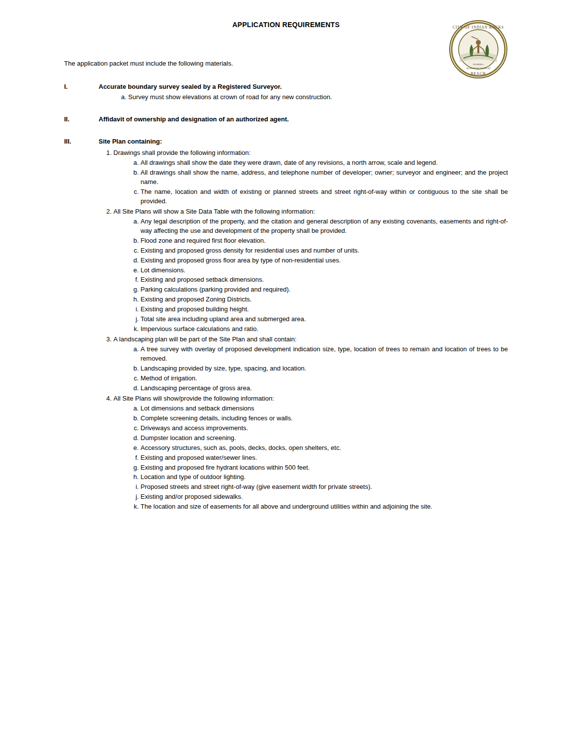CITY OF INDIAN ROCKS BEACH FLORIDA SMALL TOWN, BIG HEART
APPLICATION REQUIREMENTS
The application packet must include the following materials.
I. Accurate boundary survey sealed by a Registered Surveyor.
Survey must show elevations at crown of road for any new construction.
II. Affidavit of ownership and designation of an authorized agent.
III. Site Plan containing:
Drawings shall provide the following information:
All drawings shall show the date they were drawn, date of any revisions, a north arrow, scale and legend.
All drawings shall show the name, address, and telephone number of developer; owner; surveyor and engineer; and the project name.
The name, location and width of existing or planned streets and street right-of-way within or contiguous to the site shall be provided.
All Site Plans will show a Site Data Table with the following information:
Any legal description of the property, and the citation and general description of any existing covenants, easements and right-of-way affecting the use and development of the property shall be provided.
Flood zone and required first floor elevation.
Existing and proposed gross density for residential uses and number of units.
Existing and proposed gross floor area by type of non-residential uses.
Lot dimensions.
Existing and proposed setback dimensions.
Parking calculations (parking provided and required).
Existing and proposed Zoning Districts.
Existing and proposed building height.
Total site area including upland area and submerged area.
Impervious surface calculations and ratio.
A landscaping plan will be part of the Site Plan and shall contain:
A tree survey with overlay of proposed development indication size, type, location of trees to remain and location of trees to be removed.
Landscaping provided by size, type, spacing, and location.
Method of irrigation.
Landscaping percentage of gross area.
All Site Plans will show/provide the following information:
Lot dimensions and setback dimensions
Complete screening details, including fences or walls.
Driveways and access improvements.
Dumpster location and screening.
Accessory structures, such as, pools, decks, docks, open shelters, etc.
Existing and proposed water/sewer lines.
Existing and proposed fire hydrant locations within 500 feet.
Location and type of outdoor lighting.
Proposed streets and street right-of-way (give easement width for private streets).
Existing and/or proposed sidewalks.
The location and size of easements for all above and underground utilities within and adjoining the site.